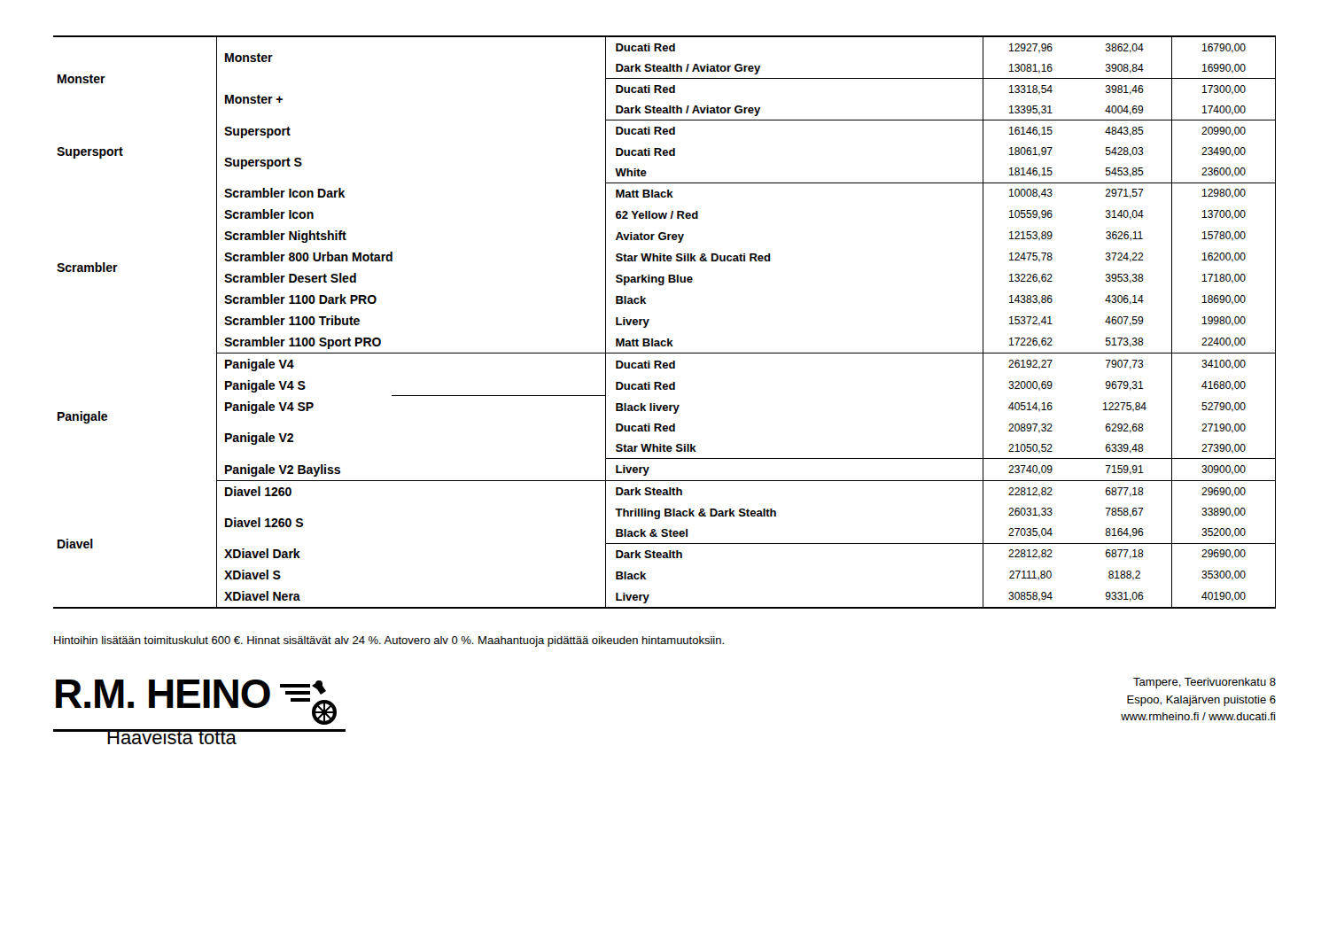| Monster | Monster | Ducati Red | 12927,96 | 3862,04 | 16790,00 |
| Dark Stealth / Aviator Grey | 13081,16 | 3908,84 | 16990,00 |
| Monster + | Ducati Red | 13318,54 | 3981,46 | 17300,00 |
| Dark Stealth / Aviator Grey | 13395,31 | 4004,69 | 17400,00 |
| Supersport | Supersport | Ducati Red | 16146,15 | 4843,85 | 20990,00 |
| Supersport S | Ducati Red | 18061,97 | 5428,03 | 23490,00 |
| White | 18146,15 | 5453,85 | 23600,00 |
| Scrambler | Scrambler Icon Dark | Matt Black | 10008,43 | 2971,57 | 12980,00 |
| Scrambler Icon | 62 Yellow / Red | 10559,96 | 3140,04 | 13700,00 |
| Scrambler Nightshift | Aviator Grey | 12153,89 | 3626,11 | 15780,00 |
| Scrambler 800 Urban Motard | Star White Silk & Ducati Red | 12475,78 | 3724,22 | 16200,00 |
| Scrambler Desert Sled | Sparking Blue | 13226,62 | 3953,38 | 17180,00 |
| Scrambler 1100 Dark PRO | Black | 14383,86 | 4306,14 | 18690,00 |
| Scrambler 1100 Tribute | Livery | 15372,41 | 4607,59 | 19980,00 |
| Scrambler 1100 Sport PRO | Matt Black | 17226,62 | 5173,38 | 22400,00 |
| Panigale | Panigale V4 | Ducati Red | 26192,27 | 7907,73 | 34100,00 |
| Panigale V4 S | Ducati Red | 32000,69 | 9679,31 | 41680,00 |
| Panigale V4 SP | Black livery | 40514,16 | 12275,84 | 52790,00 |
| Panigale V2 | Ducati Red | 20897,32 | 6292,68 | 27190,00 |
| Star White Silk | 21050,52 | 6339,48 | 27390,00 |
| Panigale V2 Bayliss | Livery | 23740,09 | 7159,91 | 30900,00 |
| Diavel | Diavel 1260 | Dark Stealth | 22812,82 | 6877,18 | 29690,00 |
| Diavel 1260 S | Thrilling Black & Dark Stealth | 26031,33 | 7858,67 | 33890,00 |
| Black & Steel | 27035,04 | 8164,96 | 35200,00 |
| XDiavel Dark | Dark Stealth | 22812,82 | 6877,18 | 29690,00 |
| XDiavel S | Black | 27111,80 | 8188,2 | 35300,00 |
| XDiavel Nera | Livery | 30858,94 | 9331,06 | 40190,00 |
Hintoihin lisätään toimituskulut 600 €. Hinnat sisältävät alv 24 %. Autovero alv 0 %. Maahantuoja pidättää oikeuden hintamuutoksiin.
R.M. HEINO
Haaveista totta
Tampere, Teerivuorenkatu 8
Espoo, Kalajärven puistotie 6
www.rmheino.fi / www.ducati.fi